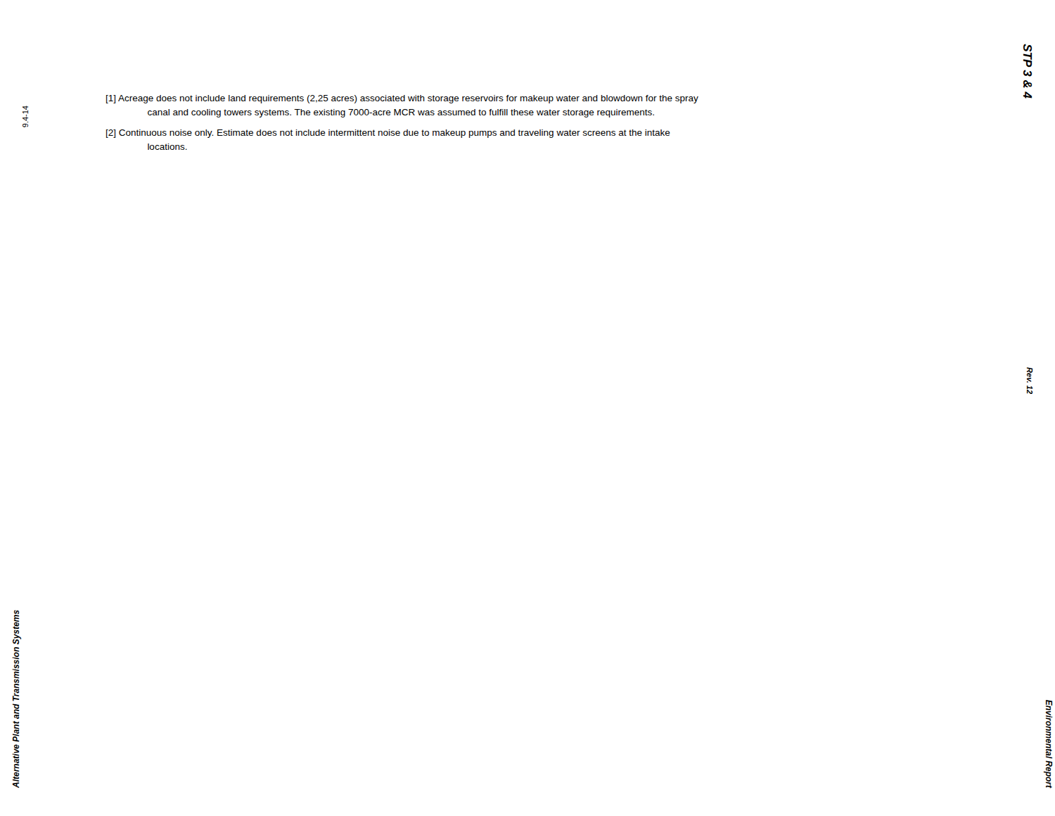9.4-14
Alternative Plant and Transmission Systems
STP 3 & 4
Rev. 12
Environmental Report
[1] Acreage does not include land requirements (2,25 acres) associated with storage reservoirs for makeup water and blowdown for the spray canal and cooling towers systems. The existing 7000-acre MCR was assumed to fulfill these water storage requirements.
[2] Continuous noise only. Estimate does not include intermittent noise due to makeup pumps and traveling water screens at the intake locations.